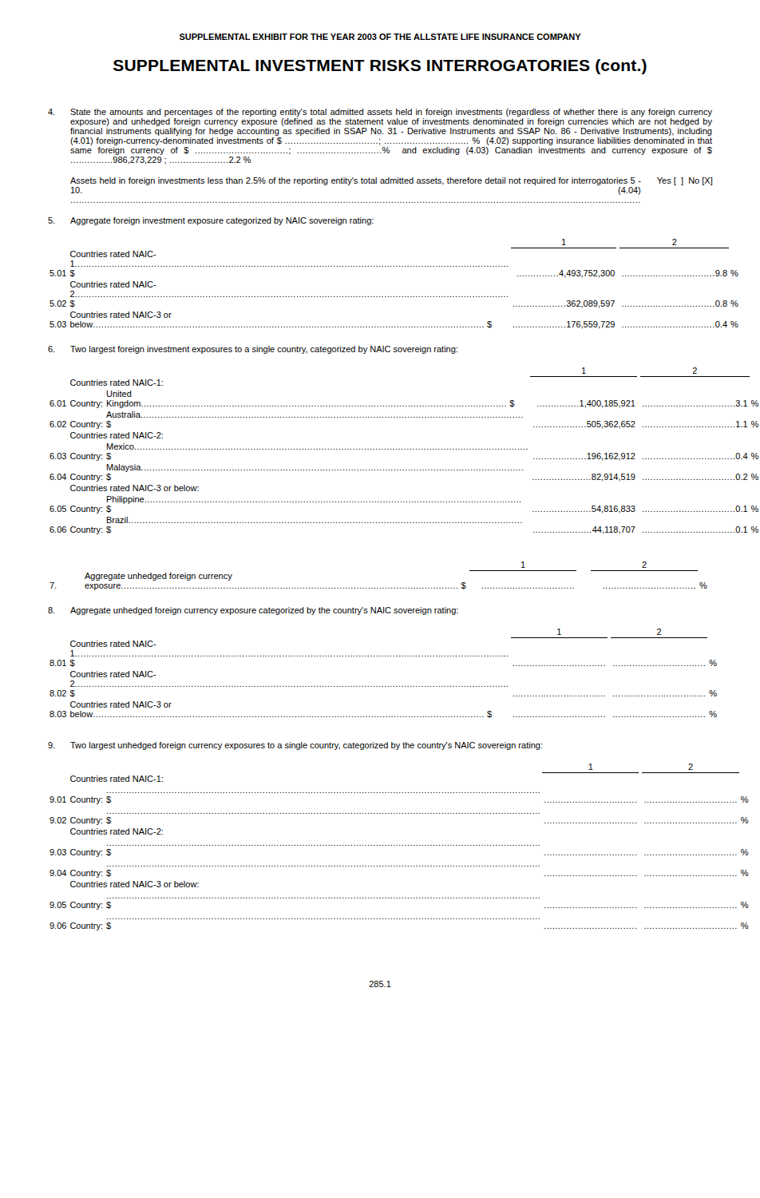SUPPLEMENTAL EXHIBIT FOR THE YEAR 2003 OF THE ALLSTATE LIFE INSURANCE COMPANY
SUPPLEMENTAL INVESTMENT RISKS INTERROGATORIES (cont.)
4.
State the amounts and percentages of the reporting entity's total admitted assets held in foreign investments (regardless of whether there is any foreign currency exposure) and unhedged foreign currency exposure (defined as the statement value of investments denominated in foreign currencies which are not hedged by financial instruments qualifying for hedge accounting as specified in SSAP No. 31 - Derivative Instruments and SSAP No. 86 - Derivative Instruments), including (4.01) foreign-currency-denominated investments of $ .................................; .............................. % (4.02) supporting insurance liabilities denominated in that same foreign currency of $ .................................; ..............................% and excluding (4.03) Canadian investments and currency exposure of $ ............... 986,273,229 ; ..................... 2.2 %
Assets held in foreign investments less than 2.5% of the reporting entity's total admitted assets, therefore detail not required for interrogatories 5 - 10. (4.04) .........................................................................................................................................................................................................
Yes [ ] No [X]
5.
Aggregate foreign investment exposure categorized by NAIC sovereign rating:
| | | 1 | | 2 | |
| 5.01 | Countries rated NAIC-1 ......................................................................................................................................................... $ | ............... 4,493,752,300 | | ................................. 9.8 | % |
| 5.02 | Countries rated NAIC-2 ......................................................................................................................................................... $ | ................... 362,089,597 | | ................................. 0.8 | % |
| 5.03 | Countries rated NAIC-3 or below .......................................................................................................................................... $ | ................... 176,559,729 | | ................................. 0.4 | % |
6.
Two largest foreign investment exposures to a single country, categorized by NAIC sovereign rating:
| | | | 1 | | 2 | |
| | Countries rated NAIC-1: |
| 6.01 | Country: | United Kingdom ................................................................................................................................. $ | ............... 1,400,185,921 | | ................................. 3.1 | % |
| 6.02 | Country: | Australia ....................................................................................................................................... $ | ................... 505,362,652 | | ................................. 1.1 | % |
| | Countries rated NAIC-2: |
| 6.03 | Country: | Mexico ........................................................................................................................................... $ | ................... 196,162,912 | | ................................. 0.4 | % |
| 6.04 | Country: | Malaysia ....................................................................................................................................... $ | ..................... 82,914,519 | | ................................. 0.2 | % |
| | Countries rated NAIC-3 or below: |
| 6.05 | Country: | Philippine ..................................................................................................................................... $ | ..................... 54,816,833 | | ................................. 0.1 | % |
| 6.06 | Country: | Brazil ........................................................................................................................................... $ | ..................... 44,118,707 | | ................................. 0.1 | % |
| | | 1 | | 2 | |
| 7. | Aggregate unhedged foreign currency exposure ....................................................................................................................... $ | ................................. | | ................................. | % |
8.
Aggregate unhedged foreign currency exposure categorized by the country's NAIC sovereign rating:
| | | 1 | | 2 | |
| 8.01 | Countries rated NAIC-1 ......................................................................................................................................................... $ | ................................. | | ................................. | % |
| 8.02 | Countries rated NAIC-2 ......................................................................................................................................................... $ | ................................. | | ................................. | % |
| 8.03 | Countries rated NAIC-3 or below .......................................................................................................................................... $ | ................................. | | ................................. | % |
9.
Two largest unhedged foreign currency exposures to a single country, categorized by the country's NAIC sovereign rating:
| | | | 1 | | 2 | |
| | Countries rated NAIC-1: |
| 9.01 | Country: | ......................................................................................................................................................... $ | ................................. | | ................................. | % |
| 9.02 | Country: | ......................................................................................................................................................... $ | ................................. | | ................................. | % |
| | Countries rated NAIC-2: |
| 9.03 | Country: | ......................................................................................................................................................... $ | ................................. | | ................................. | % |
| 9.04 | Country: | ......................................................................................................................................................... $ | ................................. | | ................................. | % |
| | Countries rated NAIC-3 or below: |
| 9.05 | Country: | ......................................................................................................................................................... $ | ................................. | | ................................. | % |
| 9.06 | Country: | ......................................................................................................................................................... $ | ................................. | | ................................. | % |
285.1